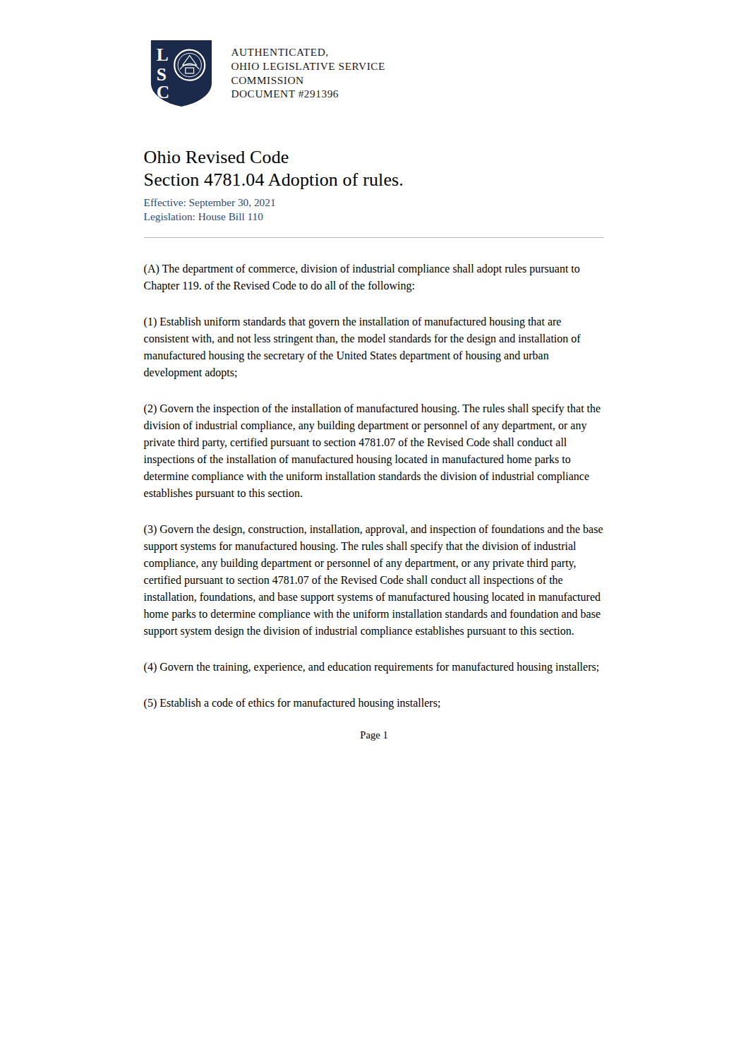L S C
AUTHENTICATED,
OHIO LEGISLATIVE SERVICE
COMMISSION
DOCUMENT #291396
Ohio Revised CodeSection 4781.04 Adoption of rules.
Effective: September 30, 2021
Legislation: House Bill 110
(A) The department of commerce, division of industrial compliance shall adopt rules pursuant to Chapter 119. of the Revised Code to do all of the following:
(1) Establish uniform standards that govern the installation of manufactured housing that are consistent with, and not less stringent than, the model standards for the design and installation of manufactured housing the secretary of the United States department of housing and urban development adopts;
(2) Govern the inspection of the installation of manufactured housing. The rules shall specify that the division of industrial compliance, any building department or personnel of any department, or any private third party, certified pursuant to section 4781.07 of the Revised Code shall conduct all inspections of the installation of manufactured housing located in manufactured home parks to determine compliance with the uniform installation standards the division of industrial compliance establishes pursuant to this section.
(3) Govern the design, construction, installation, approval, and inspection of foundations and the base support systems for manufactured housing. The rules shall specify that the division of industrial compliance, any building department or personnel of any department, or any private third party, certified pursuant to section 4781.07 of the Revised Code shall conduct all inspections of the installation, foundations, and base support systems of manufactured housing located in manufactured home parks to determine compliance with the uniform installation standards and foundation and base support system design the division of industrial compliance establishes pursuant to this section.
(4) Govern the training, experience, and education requirements for manufactured housing installers;
(5) Establish a code of ethics for manufactured housing installers;
Page 1